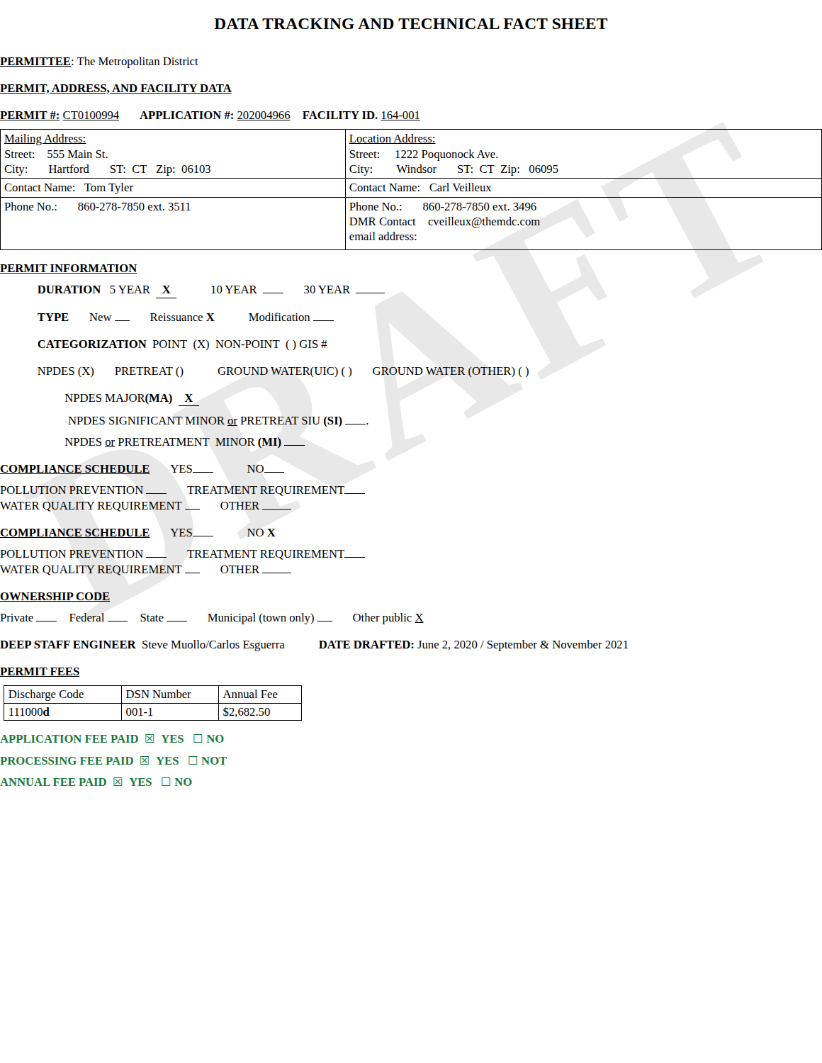DRAFT
DATA TRACKING AND TECHNICAL FACT SHEET
PERMITTEE: The Metropolitan District
PERMIT, ADDRESS, AND FACILITY DATA
PERMIT #: CT0100994 APPLICATION #: 202004966 FACILITY ID. 164-001
| Mailing Address: Street: 555 Main St. City: Hartford ST: CT Zip: 06103 | Location Address: Street: 1222 Poquonock Ave. City: Windsor ST: CT Zip: 06095 |
| Contact Name: Tom Tyler | Contact Name: Carl Veilleux |
| Phone No.: 860-278-7850 ext. 3511 | Phone No.: 860-278-7850 ext. 3496 DMR Contact cveilleux@themdc.com email address: |
PERMIT INFORMATION
DURATION 5 YEAR X 10 YEAR 30 YEAR
TYPE New Reissuance X Modification
CATEGORIZATION POINT (X) NON-POINT ( ) GIS #
NPDES (X) PRETREAT () GROUND WATER(UIC) ( ) GROUND WATER (OTHER) ( )
NPDES MAJOR(MA) X
NPDES SIGNIFICANT MINOR or PRETREAT SIU (SI) .
NPDES or PRETREATMENT MINOR (MI)
COMPLIANCE SCHEDULE YES NO
POLLUTION PREVENTION TREATMENT REQUIREMENT
WATER QUALITY REQUIREMENT OTHER
COMPLIANCE SCHEDULE YES NO X
POLLUTION PREVENTION TREATMENT REQUIREMENT
WATER QUALITY REQUIREMENT OTHER
OWNERSHIP CODE
Private Federal State Municipal (town only) Other public X
DEEP STAFF ENGINEER Steve Muollo/Carlos Esguerra DATE DRAFTED: June 2, 2020 / September & November 2021
PERMIT FEES
| Discharge Code | DSN Number | Annual Fee |
| 111000 d | 001-1 | $2,682.50 |
APPLICATION FEE PAID ☒ YES ☐ NO
PROCESSING FEE PAID ☒ YES ☐ NOT
ANNUAL FEE PAID ☒ YES ☐ NO